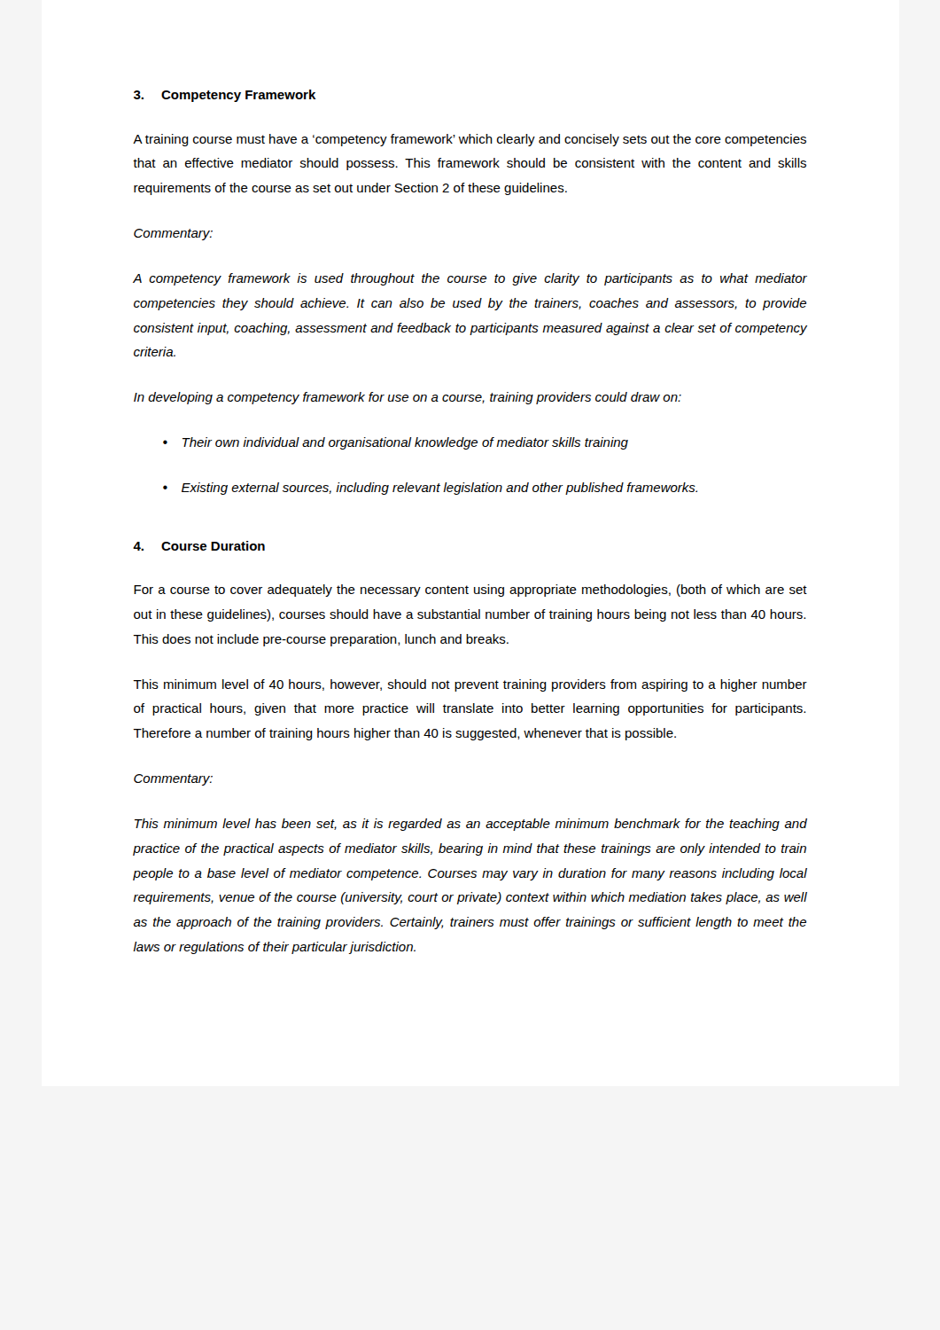3. Competency Framework
A training course must have a ‘competency framework’ which clearly and concisely sets out the core competencies that an effective mediator should possess. This framework should be consistent with the content and skills requirements of the course as set out under Section 2 of these guidelines.
Commentary:
A competency framework is used throughout the course to give clarity to participants as to what mediator competencies they should achieve. It can also be used by the trainers, coaches and assessors, to provide consistent input, coaching, assessment and feedback to participants measured against a clear set of competency criteria.
In developing a competency framework for use on a course, training providers could draw on:
Their own individual and organisational knowledge of mediator skills training
Existing external sources, including relevant legislation and other published frameworks.
4. Course Duration
For a course to cover adequately the necessary content using appropriate methodologies, (both of which are set out in these guidelines), courses should have a substantial number of training hours being not less than 40 hours. This does not include pre-course preparation, lunch and breaks.
This minimum level of 40 hours, however, should not prevent training providers from aspiring to a higher number of practical hours, given that more practice will translate into better learning opportunities for participants. Therefore a number of training hours higher than 40 is suggested, whenever that is possible.
Commentary:
This minimum level has been set, as it is regarded as an acceptable minimum benchmark for the teaching and practice of the practical aspects of mediator skills, bearing in mind that these trainings are only intended to train people to a base level of mediator competence. Courses may vary in duration for many reasons including local requirements, venue of the course (university, court or private) context within which mediation takes place, as well as the approach of the training providers. Certainly, trainers must offer trainings or sufficient length to meet the laws or regulations of their particular jurisdiction.